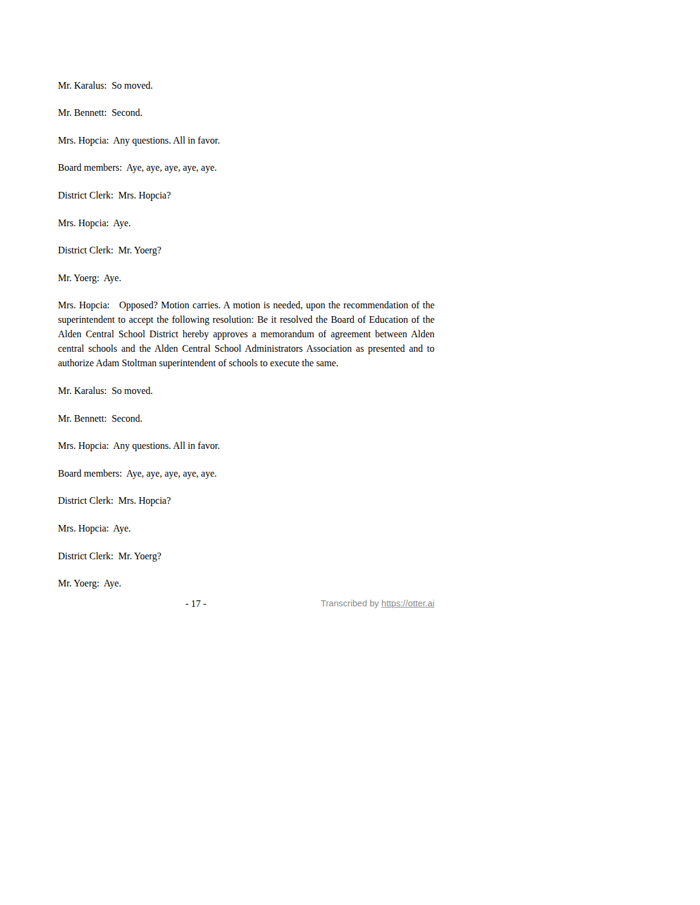Mr. Karalus: So moved.
Mr. Bennett: Second.
Mrs. Hopcia: Any questions. All in favor.
Board members: Aye, aye, aye, aye, aye.
District Clerk: Mrs. Hopcia?
Mrs. Hopcia: Aye.
District Clerk: Mr. Yoerg?
Mr. Yoerg: Aye.
Mrs. Hopcia: Opposed? Motion carries. A motion is needed, upon the recommendation of the superintendent to accept the following resolution: Be it resolved the Board of Education of the Alden Central School District hereby approves a memorandum of agreement between Alden central schools and the Alden Central School Administrators Association as presented and to authorize Adam Stoltman superintendent of schools to execute the same.
Mr. Karalus: So moved.
Mr. Bennett: Second.
Mrs. Hopcia: Any questions. All in favor.
Board members: Aye, aye, aye, aye, aye.
District Clerk: Mrs. Hopcia?
Mrs. Hopcia: Aye.
District Clerk: Mr. Yoerg?
Mr. Yoerg: Aye.
- 17 - Transcribed by https://otter.ai